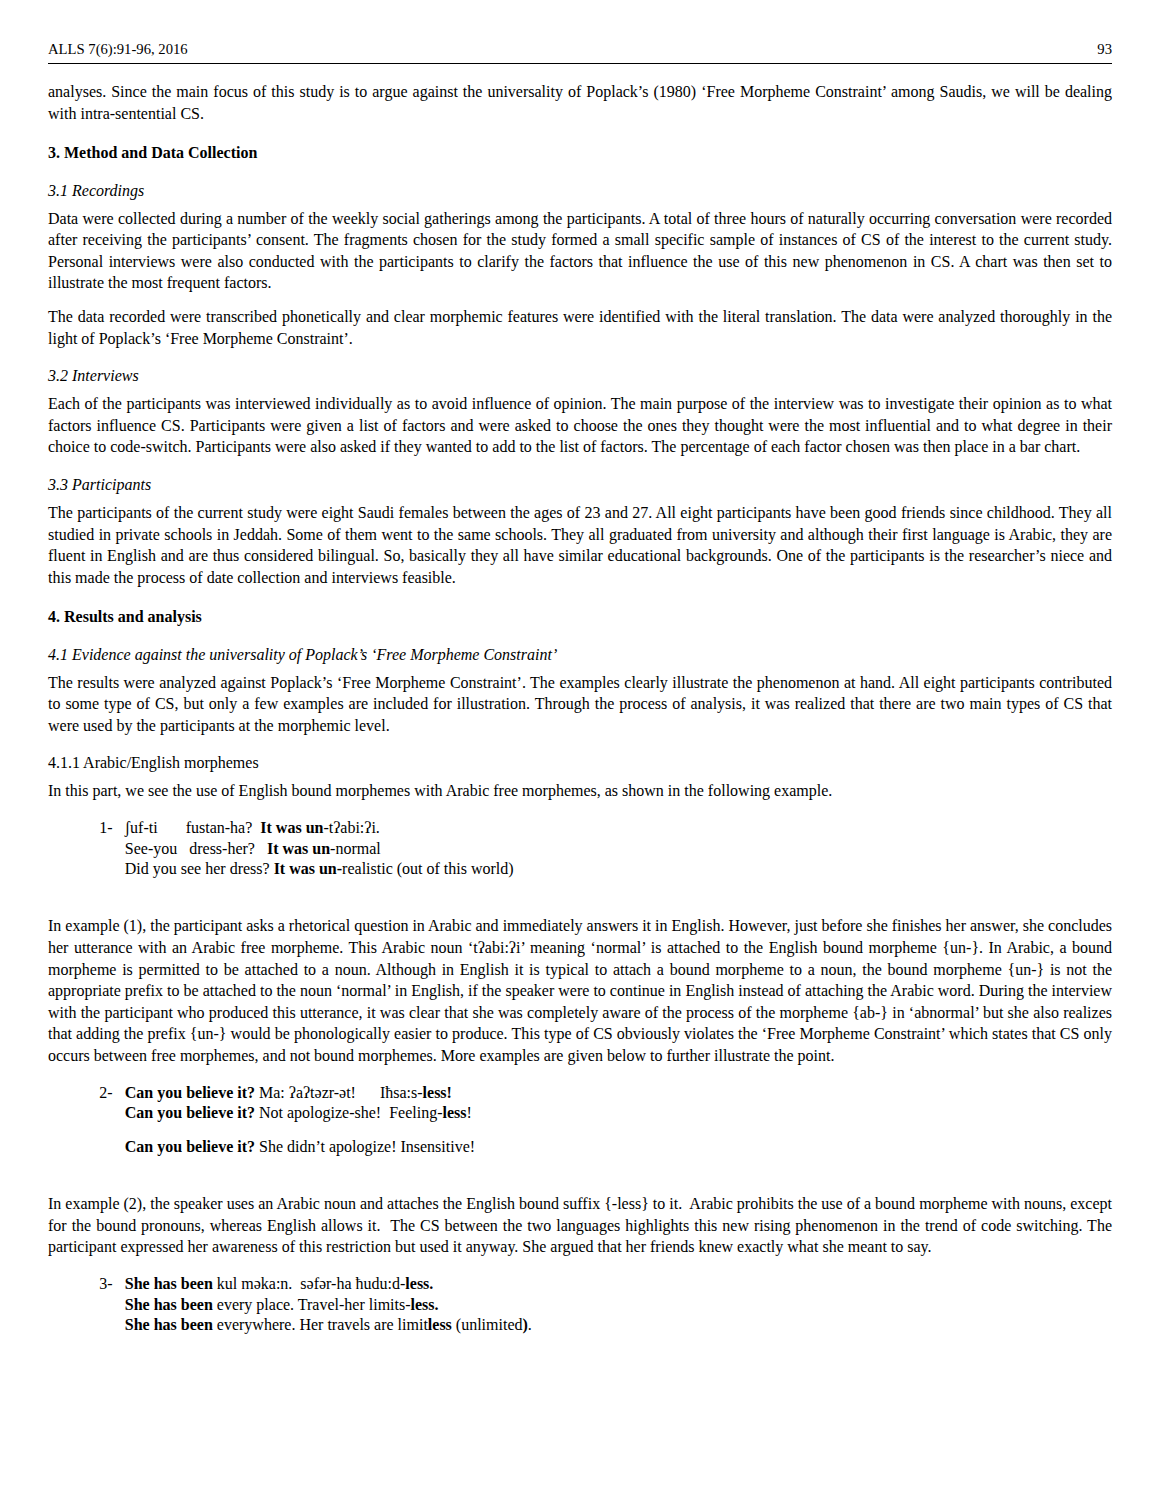ALLS 7(6):91-96, 2016 93
analyses. Since the main focus of this study is to argue against the universality of Poplack’s (1980) ‘Free Morpheme Constraint’ among Saudis, we will be dealing with intra-sentential CS.
3. Method and Data Collection
3.1 Recordings
Data were collected during a number of the weekly social gatherings among the participants. A total of three hours of naturally occurring conversation were recorded after receiving the participants’ consent. The fragments chosen for the study formed a small specific sample of instances of CS of the interest to the current study. Personal interviews were also conducted with the participants to clarify the factors that influence the use of this new phenomenon in CS. A chart was then set to illustrate the most frequent factors.
The data recorded were transcribed phonetically and clear morphemic features were identified with the literal translation. The data were analyzed thoroughly in the light of Poplack’s ‘Free Morpheme Constraint’.
3.2 Interviews
Each of the participants was interviewed individually as to avoid influence of opinion. The main purpose of the interview was to investigate their opinion as to what factors influence CS. Participants were given a list of factors and were asked to choose the ones they thought were the most influential and to what degree in their choice to code-switch. Participants were also asked if they wanted to add to the list of factors. The percentage of each factor chosen was then place in a bar chart.
3.3 Participants
The participants of the current study were eight Saudi females between the ages of 23 and 27. All eight participants have been good friends since childhood. They all studied in private schools in Jeddah. Some of them went to the same schools. They all graduated from university and although their first language is Arabic, they are fluent in English and are thus considered bilingual. So, basically they all have similar educational backgrounds. One of the participants is the researcher’s niece and this made the process of date collection and interviews feasible.
4. Results and analysis
4.1 Evidence against the universality of Poplack’s ‘Free Morpheme Constraint’
The results were analyzed against Poplack’s ‘Free Morpheme Constraint’. The examples clearly illustrate the phenomenon at hand. All eight participants contributed to some type of CS, but only a few examples are included for illustration. Through the process of analysis, it was realized that there are two main types of CS that were used by the participants at the morphemic level.
4.1.1 Arabic/English morphemes
In this part, we see the use of English bound morphemes with Arabic free morphemes, as shown in the following example.
1-ʃuf-ti fustan-ha? It was un-tʔabi:ʔi. See-you dress-her? It was un-normal Did you see her dress? It was un-realistic (out of this world)
In example (1), the participant asks a rhetorical question in Arabic and immediately answers it in English. However, just before she finishes her answer, she concludes her utterance with an Arabic free morpheme. This Arabic noun ‘tʔabi:ʔi’ meaning ‘normal’ is attached to the English bound morpheme {un-}. In Arabic, a bound morpheme is permitted to be attached to a noun. Although in English it is typical to attach a bound morpheme to a noun, the bound morpheme {un-} is not the appropriate prefix to be attached to the noun ‘normal’ in English, if the speaker were to continue in English instead of attaching the Arabic word. During the interview with the participant who produced this utterance, it was clear that she was completely aware of the process of the morpheme {ab-} in ‘abnormal’ but she also realizes that adding the prefix {un-} would be phonologically easier to produce. This type of CS obviously violates the ‘Free Morpheme Constraint’ which states that CS only occurs between free morphemes, and not bound morphemes. More examples are given below to further illustrate the point.
2-Can you believe it? Ma: ʔaʔtəzr-ət! Iħsa:s-less! Can you believe it? Not apologize-she! Feeling-less!
Can you believe it? She didn’t apologize! Insensitive!
In example (2), the speaker uses an Arabic noun and attaches the English bound suffix {-less} to it. Arabic prohibits the use of a bound morpheme with nouns, except for the bound pronouns, whereas English allows it. The CS between the two languages highlights this new rising phenomenon in the trend of code switching. The participant expressed her awareness of this restriction but used it anyway. She argued that her friends knew exactly what she meant to say.
3-She has been kul məka:n. səfər-ha ħudu:d-less. She has been every place. Travel-her limits-less. She has been everywhere. Her travels are limitless (unlimited).